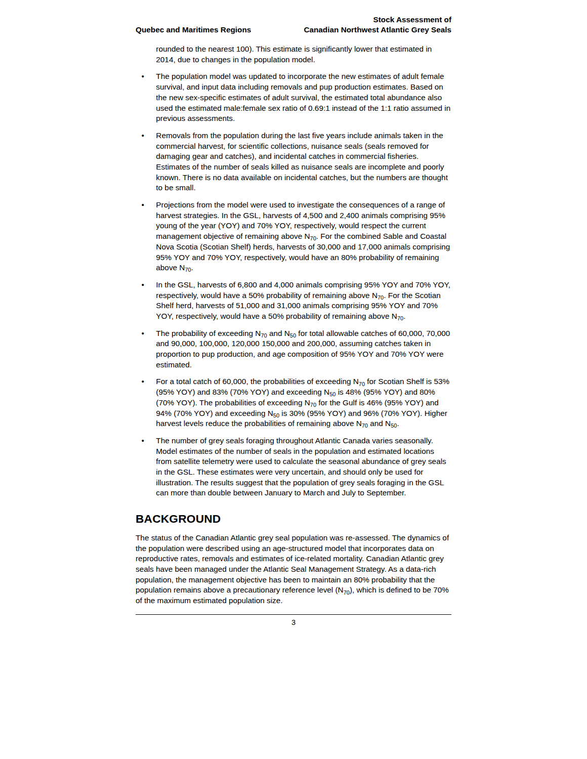| Quebec and Maritimes Regions | Stock Assessment of Canadian Northwest Atlantic Grey Seals |
rounded to the nearest 100). This estimate is significantly lower that estimated in 2014, due to changes in the population model.
The population model was updated to incorporate the new estimates of adult female survival, and input data including removals and pup production estimates. Based on the new sex-specific estimates of adult survival, the estimated total abundance also used the estimated male:female sex ratio of 0.69:1 instead of the 1:1 ratio assumed in previous assessments.
Removals from the population during the last five years include animals taken in the commercial harvest, for scientific collections, nuisance seals (seals removed for damaging gear and catches), and incidental catches in commercial fisheries. Estimates of the number of seals killed as nuisance seals are incomplete and poorly known. There is no data available on incidental catches, but the numbers are thought to be small.
Projections from the model were used to investigate the consequences of a range of harvest strategies. In the GSL, harvests of 4,500 and 2,400 animals comprising 95% young of the year (YOY) and 70% YOY, respectively, would respect the current management objective of remaining above N70. For the combined Sable and Coastal Nova Scotia (Scotian Shelf) herds, harvests of 30,000 and 17,000 animals comprising 95% YOY and 70% YOY, respectively, would have an 80% probability of remaining above N70.
In the GSL, harvests of 6,800 and 4,000 animals comprising 95% YOY and 70% YOY, respectively, would have a 50% probability of remaining above N70. For the Scotian Shelf herd, harvests of 51,000 and 31,000 animals comprising 95% YOY and 70% YOY, respectively, would have a 50% probability of remaining above N70.
The probability of exceeding N70 and N50 for total allowable catches of 60,000, 70,000 and 90,000, 100,000, 120,000 150,000 and 200,000, assuming catches taken in proportion to pup production, and age composition of 95% YOY and 70% YOY were estimated.
For a total catch of 60,000, the probabilities of exceeding N70 for Scotian Shelf is 53% (95% YOY) and 83% (70% YOY) and exceeding N50 is 48% (95% YOY) and 80% (70% YOY). The probabilities of exceeding N70 for the Gulf is 46% (95% YOY) and 94% (70% YOY) and exceeding N50 is 30% (95% YOY) and 96% (70% YOY). Higher harvest levels reduce the probabilities of remaining above N70 and N50.
The number of grey seals foraging throughout Atlantic Canada varies seasonally. Model estimates of the number of seals in the population and estimated locations from satellite telemetry were used to calculate the seasonal abundance of grey seals in the GSL. These estimates were very uncertain, and should only be used for illustration. The results suggest that the population of grey seals foraging in the GSL can more than double between January to March and July to September.
BACKGROUND
The status of the Canadian Atlantic grey seal population was re-assessed. The dynamics of the population were described using an age-structured model that incorporates data on reproductive rates, removals and estimates of ice-related mortality. Canadian Atlantic grey seals have been managed under the Atlantic Seal Management Strategy. As a data-rich population, the management objective has been to maintain an 80% probability that the population remains above a precautionary reference level (N70), which is defined to be 70% of the maximum estimated population size.
3